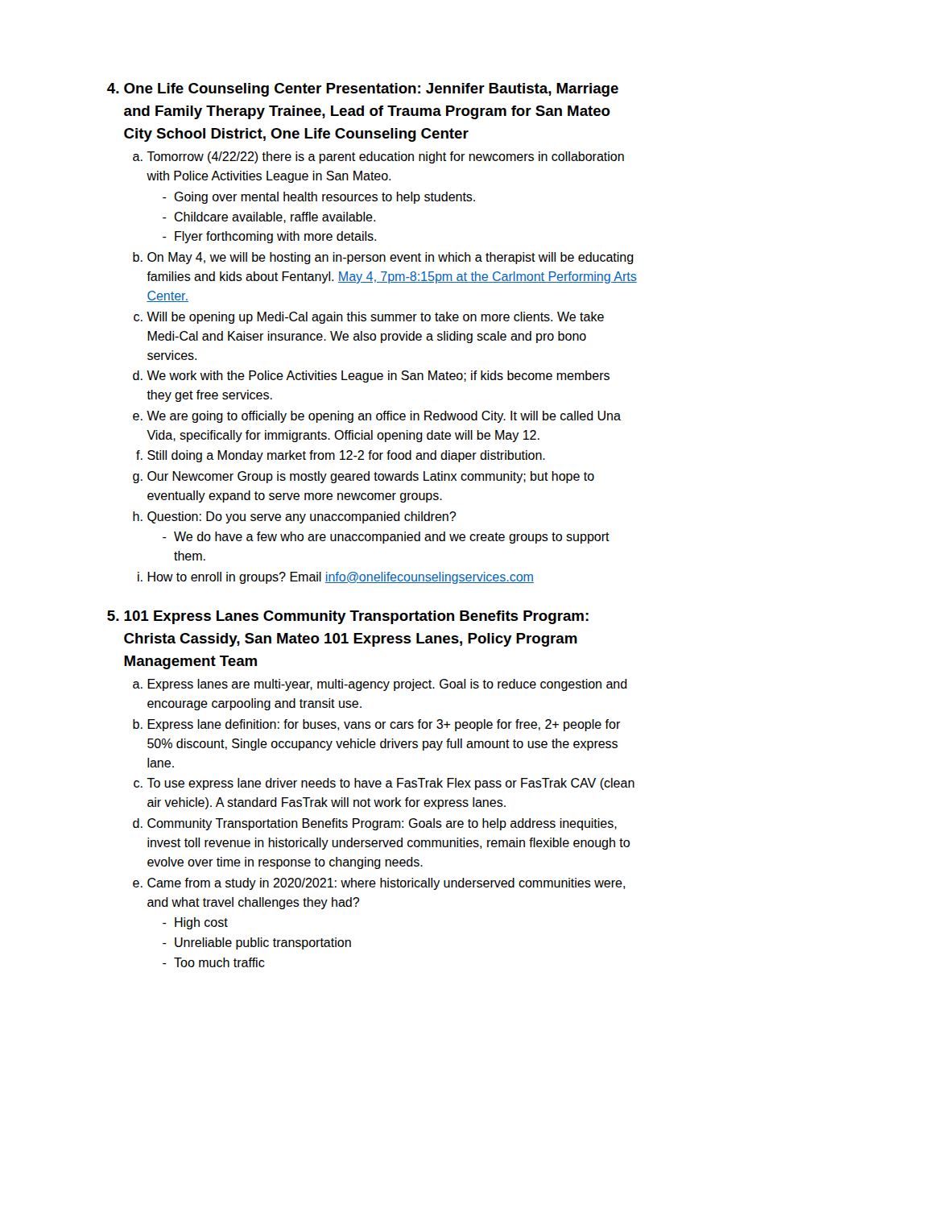One Life Counseling Center Presentation: Jennifer Bautista, Marriage and Family Therapy Trainee, Lead of Trauma Program for San Mateo City School District, One Life Counseling Center
Tomorrow (4/22/22) there is a parent education night for newcomers in collaboration with Police Activities League in San Mateo.
Going over mental health resources to help students.
Childcare available, raffle available.
Flyer forthcoming with more details.
On May 4, we will be hosting an in-person event in which a therapist will be educating families and kids about Fentanyl. May 4, 7pm-8:15pm at the Carlmont Performing Arts Center.
Will be opening up Medi-Cal again this summer to take on more clients. We take Medi-Cal and Kaiser insurance. We also provide a sliding scale and pro bono services.
We work with the Police Activities League in San Mateo; if kids become members they get free services.
We are going to officially be opening an office in Redwood City. It will be called Una Vida, specifically for immigrants. Official opening date will be May 12.
Still doing a Monday market from 12-2 for food and diaper distribution.
Our Newcomer Group is mostly geared towards Latinx community; but hope to eventually expand to serve more newcomer groups.
Question: Do you serve any unaccompanied children?
We do have a few who are unaccompanied and we create groups to support them.
How to enroll in groups? Email info@onelifecounselingservices.com
101 Express Lanes Community Transportation Benefits Program: Christa Cassidy, San Mateo 101 Express Lanes, Policy Program Management Team
Express lanes are multi-year, multi-agency project. Goal is to reduce congestion and encourage carpooling and transit use.
Express lane definition: for buses, vans or cars for 3+ people for free, 2+ people for 50% discount, Single occupancy vehicle drivers pay full amount to use the express lane.
To use express lane driver needs to have a FasTrak Flex pass or FasTrak CAV (clean air vehicle). A standard FasTrak will not work for express lanes.
Community Transportation Benefits Program: Goals are to help address inequities, invest toll revenue in historically underserved communities, remain flexible enough to evolve over time in response to changing needs.
Came from a study in 2020/2021: where historically underserved communities were, and what travel challenges they had?
High cost
Unreliable public transportation
Too much traffic